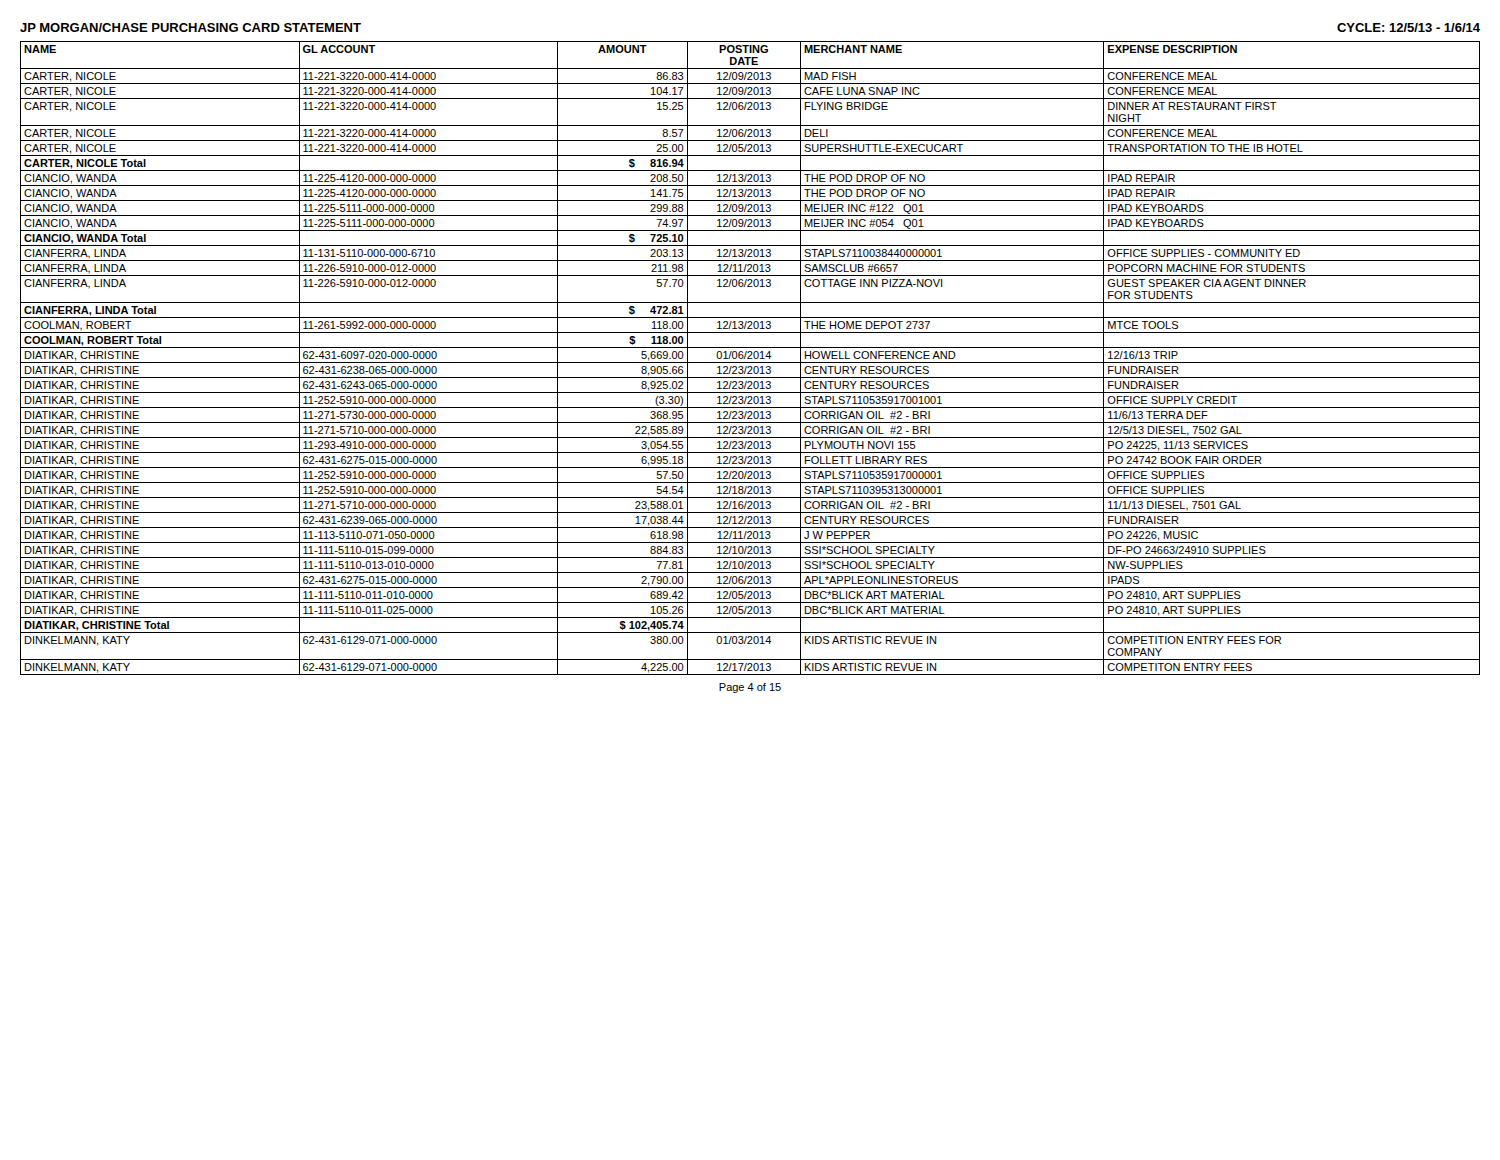JP MORGAN/CHASE PURCHASING CARD STATEMENT CYCLE: 12/5/13 - 1/6/14
| NAME | GL ACCOUNT | AMOUNT | POSTING DATE | MERCHANT NAME | EXPENSE DESCRIPTION |
| --- | --- | --- | --- | --- | --- |
| CARTER, NICOLE | 11-221-3220-000-414-0000 | 86.83 | 12/09/2013 | MAD FISH | CONFERENCE MEAL |
| CARTER, NICOLE | 11-221-3220-000-414-0000 | 104.17 | 12/09/2013 | CAFE LUNA SNAP INC | CONFERENCE MEAL |
| CARTER, NICOLE | 11-221-3220-000-414-0000 | 15.25 | 12/06/2013 | FLYING BRIDGE | DINNER AT RESTAURANT FIRST NIGHT |
| CARTER, NICOLE | 11-221-3220-000-414-0000 | 8.57 | 12/06/2013 | DELI | CONFERENCE MEAL |
| CARTER, NICOLE | 11-221-3220-000-414-0000 | 25.00 | 12/05/2013 | SUPERSHUTTLE-EXECUCART | TRANSPORTATION TO THE IB HOTEL |
| CARTER, NICOLE Total | | $ 816.94 | | | |
| CIANCIO, WANDA | 11-225-4120-000-000-0000 | 208.50 | 12/13/2013 | THE POD DROP OF NO | IPAD REPAIR |
| CIANCIO, WANDA | 11-225-4120-000-000-0000 | 141.75 | 12/13/2013 | THE POD DROP OF NO | IPAD REPAIR |
| CIANCIO, WANDA | 11-225-5111-000-000-0000 | 299.88 | 12/09/2013 | MEIJER INC #122 Q01 | IPAD KEYBOARDS |
| CIANCIO, WANDA | 11-225-5111-000-000-0000 | 74.97 | 12/09/2013 | MEIJER INC #054 Q01 | IPAD KEYBOARDS |
| CIANCIO, WANDA Total | | $ 725.10 | | | |
| CIANFERRA, LINDA | 11-131-5110-000-000-6710 | 203.13 | 12/13/2013 | STAPLS7110038440000001 | OFFICE SUPPLIES - COMMUNITY ED |
| CIANFERRA, LINDA | 11-226-5910-000-012-0000 | 211.98 | 12/11/2013 | SAMSCLUB #6657 | POPCORN MACHINE FOR STUDENTS |
| CIANFERRA, LINDA | 11-226-5910-000-012-0000 | 57.70 | 12/06/2013 | COTTAGE INN PIZZA-NOVI | GUEST SPEAKER CIA AGENT DINNER FOR STUDENTS |
| CIANFERRA, LINDA Total | | $ 472.81 | | | |
| COOLMAN, ROBERT | 11-261-5992-000-000-0000 | 118.00 | 12/13/2013 | THE HOME DEPOT 2737 | MTCE TOOLS |
| COOLMAN, ROBERT Total | | $ 118.00 | | | |
| DIATIKAR, CHRISTINE | 62-431-6097-020-000-0000 | 5,669.00 | 01/06/2014 | HOWELL CONFERENCE AND | 12/16/13 TRIP |
| DIATIKAR, CHRISTINE | 62-431-6238-065-000-0000 | 8,905.66 | 12/23/2013 | CENTURY RESOURCES | FUNDRAISER |
| DIATIKAR, CHRISTINE | 62-431-6243-065-000-0000 | 8,925.02 | 12/23/2013 | CENTURY RESOURCES | FUNDRAISER |
| DIATIKAR, CHRISTINE | 11-252-5910-000-000-0000 | (3.30) | 12/23/2013 | STAPLS7110535917001001 | OFFICE SUPPLY CREDIT |
| DIATIKAR, CHRISTINE | 11-271-5730-000-000-0000 | 368.95 | 12/23/2013 | CORRIGAN OIL #2 - BRI | 11/6/13 TERRA DEF |
| DIATIKAR, CHRISTINE | 11-271-5710-000-000-0000 | 22,585.89 | 12/23/2013 | CORRIGAN OIL #2 - BRI | 12/5/13 DIESEL, 7502 GAL |
| DIATIKAR, CHRISTINE | 11-293-4910-000-000-0000 | 3,054.55 | 12/23/2013 | PLYMOUTH NOVI 155 | PO 24225, 11/13 SERVICES |
| DIATIKAR, CHRISTINE | 62-431-6275-015-000-0000 | 6,995.18 | 12/23/2013 | FOLLETT LIBRARY RES | PO 24742 BOOK FAIR ORDER |
| DIATIKAR, CHRISTINE | 11-252-5910-000-000-0000 | 57.50 | 12/20/2013 | STAPLS7110535917000001 | OFFICE SUPPLIES |
| DIATIKAR, CHRISTINE | 11-252-5910-000-000-0000 | 54.54 | 12/18/2013 | STAPLS7110395313000001 | OFFICE SUPPLIES |
| DIATIKAR, CHRISTINE | 11-271-5710-000-000-0000 | 23,588.01 | 12/16/2013 | CORRIGAN OIL #2 - BRI | 11/1/13 DIESEL, 7501 GAL |
| DIATIKAR, CHRISTINE | 62-431-6239-065-000-0000 | 17,038.44 | 12/12/2013 | CENTURY RESOURCES | FUNDRAISER |
| DIATIKAR, CHRISTINE | 11-113-5110-071-050-0000 | 618.98 | 12/11/2013 | J W PEPPER | PO 24226, MUSIC |
| DIATIKAR, CHRISTINE | 11-111-5110-015-099-0000 | 884.83 | 12/10/2013 | SSI*SCHOOL SPECIALTY | DF-PO 24663/24910 SUPPLIES |
| DIATIKAR, CHRISTINE | 11-111-5110-013-010-0000 | 77.81 | 12/10/2013 | SSI*SCHOOL SPECIALTY | NW-SUPPLIES |
| DIATIKAR, CHRISTINE | 62-431-6275-015-000-0000 | 2,790.00 | 12/06/2013 | APL*APPLEONLINESTOREUS | IPADS |
| DIATIKAR, CHRISTINE | 11-111-5110-011-010-0000 | 689.42 | 12/05/2013 | DBC*BLICK ART MATERIAL | PO 24810, ART SUPPLIES |
| DIATIKAR, CHRISTINE | 11-111-5110-011-025-0000 | 105.26 | 12/05/2013 | DBC*BLICK ART MATERIAL | PO 24810, ART SUPPLIES |
| DIATIKAR, CHRISTINE Total | | $ 102,405.74 | | | |
| DINKELMANN, KATY | 62-431-6129-071-000-0000 | 380.00 | 01/03/2014 | KIDS ARTISTIC REVUE IN | COMPETITION ENTRY FEES FOR COMPANY |
| DINKELMANN, KATY | 62-431-6129-071-000-0000 | 4,225.00 | 12/17/2013 | KIDS ARTISTIC REVUE IN | COMPETITON ENTRY FEES |
Page 4 of 15